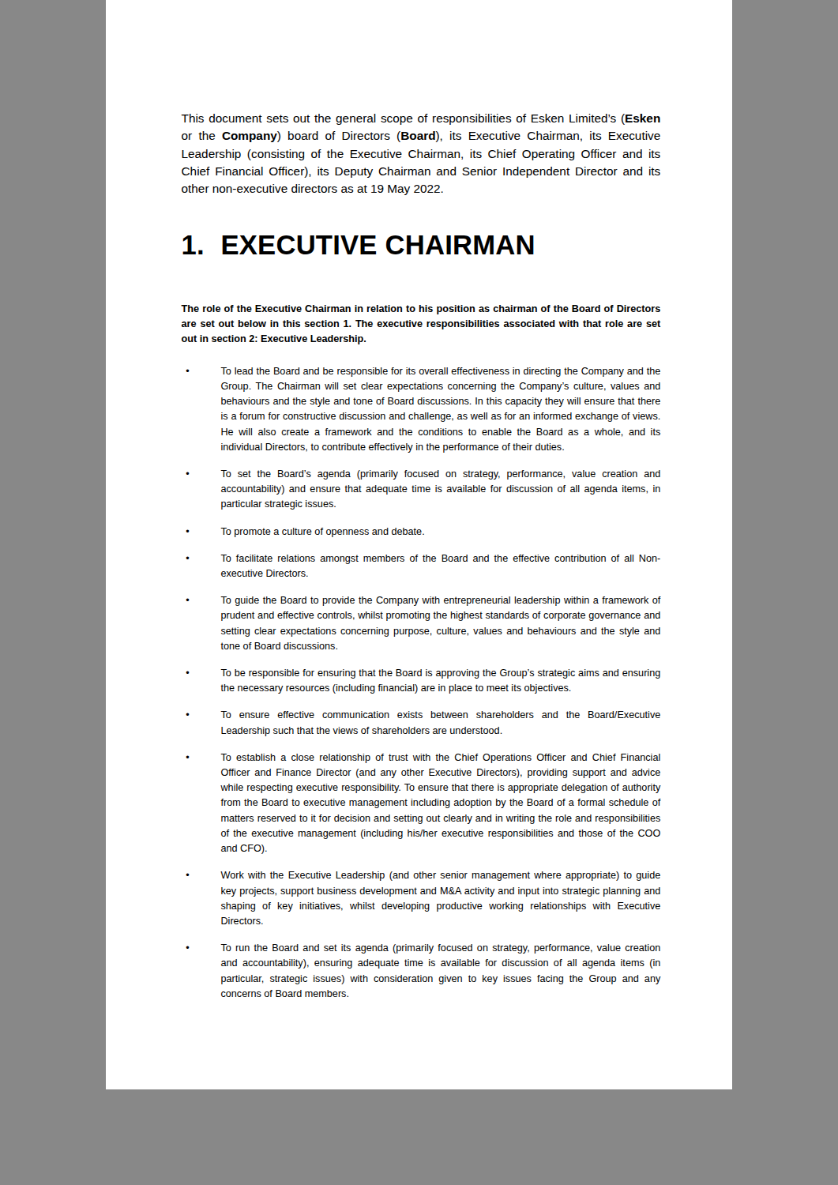This document sets out the general scope of responsibilities of Esken Limited’s (Esken or the Company) board of Directors (Board), its Executive Chairman, its Executive Leadership (consisting of the Executive Chairman, its Chief Operating Officer and its Chief Financial Officer), its Deputy Chairman and Senior Independent Director and its other non-executive directors as at 19 May 2022.
1. EXECUTIVE CHAIRMAN
The role of the Executive Chairman in relation to his position as chairman of the Board of Directors are set out below in this section 1. The executive responsibilities associated with that role are set out in section 2: Executive Leadership.
To lead the Board and be responsible for its overall effectiveness in directing the Company and the Group. The Chairman will set clear expectations concerning the Company’s culture, values and behaviours and the style and tone of Board discussions. In this capacity they will ensure that there is a forum for constructive discussion and challenge, as well as for an informed exchange of views. He will also create a framework and the conditions to enable the Board as a whole, and its individual Directors, to contribute effectively in the performance of their duties.
To set the Board’s agenda (primarily focused on strategy, performance, value creation and accountability) and ensure that adequate time is available for discussion of all agenda items, in particular strategic issues.
To promote a culture of openness and debate.
To facilitate relations amongst members of the Board and the effective contribution of all Non-executive Directors.
To guide the Board to provide the Company with entrepreneurial leadership within a framework of prudent and effective controls, whilst promoting the highest standards of corporate governance and setting clear expectations concerning purpose, culture, values and behaviours and the style and tone of Board discussions.
To be responsible for ensuring that the Board is approving the Group’s strategic aims and ensuring the necessary resources (including financial) are in place to meet its objectives.
To ensure effective communication exists between shareholders and the Board/Executive Leadership such that the views of shareholders are understood.
To establish a close relationship of trust with the Chief Operations Officer and Chief Financial Officer and Finance Director (and any other Executive Directors), providing support and advice while respecting executive responsibility. To ensure that there is appropriate delegation of authority from the Board to executive management including adoption by the Board of a formal schedule of matters reserved to it for decision and setting out clearly and in writing the role and responsibilities of the executive management (including his/her executive responsibilities and those of the COO and CFO).
Work with the Executive Leadership (and other senior management where appropriate) to guide key projects, support business development and M&A activity and input into strategic planning and shaping of key initiatives, whilst developing productive working relationships with Executive Directors.
To run the Board and set its agenda (primarily focused on strategy, performance, value creation and accountability), ensuring adequate time is available for discussion of all agenda items (in particular, strategic issues) with consideration given to key issues facing the Group and any concerns of Board members.